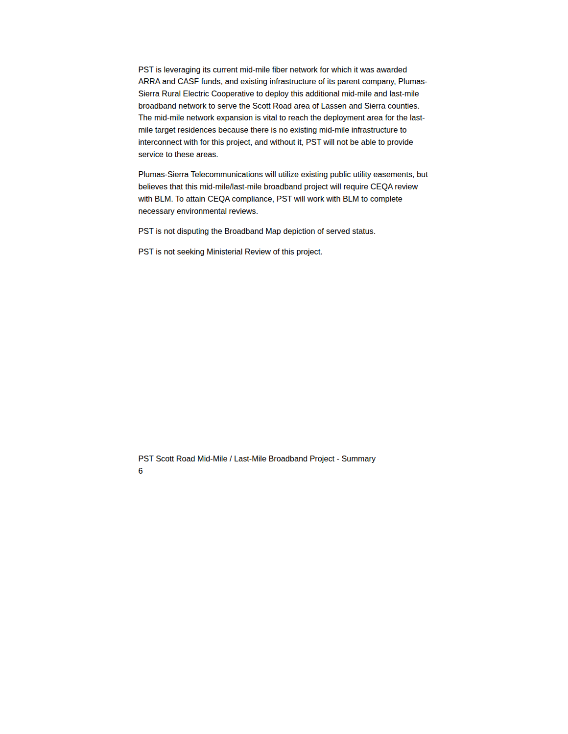PST is leveraging its current mid-mile fiber network for which it was awarded ARRA and CASF funds, and existing infrastructure of its parent company, Plumas-Sierra Rural Electric Cooperative to deploy this additional mid-mile and last-mile broadband network to serve the Scott Road area of Lassen and Sierra counties. The mid-mile network expansion is vital to reach the deployment area for the last-mile target residences because there is no existing mid-mile infrastructure to interconnect with for this project, and without it, PST will not be able to provide service to these areas.
Plumas-Sierra Telecommunications will utilize existing public utility easements, but believes that this mid-mile/last-mile broadband project will require CEQA review with BLM. To attain CEQA compliance, PST will work with BLM to complete necessary environmental reviews.
PST is not disputing the Broadband Map depiction of served status.
PST is not seeking Ministerial Review of this project.
PST Scott Road Mid-Mile / Last-Mile Broadband Project - Summary
6